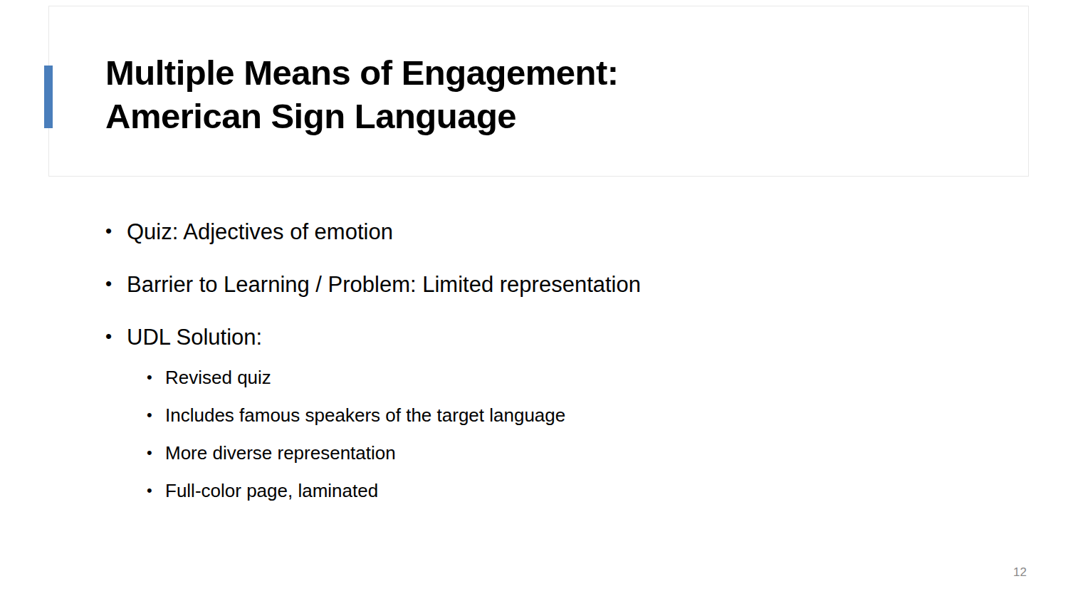Multiple Means of Engagement:
American Sign Language
Quiz: Adjectives of emotion
Barrier to Learning / Problem: Limited representation
UDL Solution:
Revised quiz
Includes famous speakers of the target language
More diverse representation
Full-color page, laminated
12